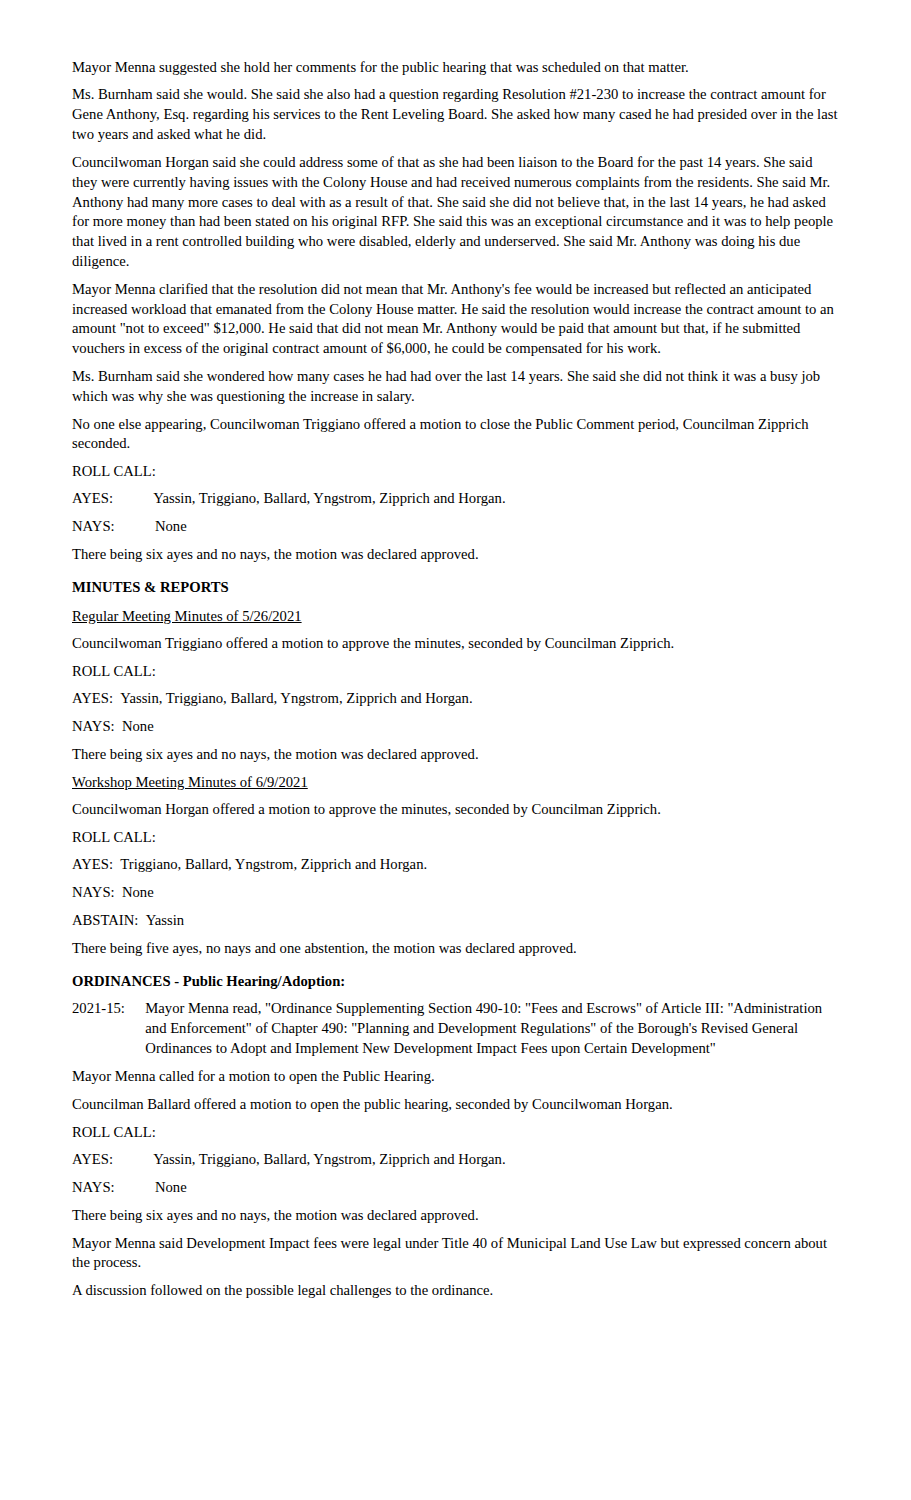Mayor Menna suggested she hold her comments for the public hearing that was scheduled on that matter.
Ms. Burnham said she would. She said she also had a question regarding Resolution #21-230 to increase the contract amount for Gene Anthony, Esq. regarding his services to the Rent Leveling Board. She asked how many cased he had presided over in the last two years and asked what he did.
Councilwoman Horgan said she could address some of that as she had been liaison to the Board for the past 14 years. She said they were currently having issues with the Colony House and had received numerous complaints from the residents. She said Mr. Anthony had many more cases to deal with as a result of that. She said she did not believe that, in the last 14 years, he had asked for more money than had been stated on his original RFP. She said this was an exceptional circumstance and it was to help people that lived in a rent controlled building who were disabled, elderly and underserved. She said Mr. Anthony was doing his due diligence.
Mayor Menna clarified that the resolution did not mean that Mr. Anthony's fee would be increased but reflected an anticipated increased workload that emanated from the Colony House matter. He said the resolution would increase the contract amount to an amount "not to exceed" $12,000. He said that did not mean Mr. Anthony would be paid that amount but that, if he submitted vouchers in excess of the original contract amount of $6,000, he could be compensated for his work.
Ms. Burnham said she wondered how many cases he had had over the last 14 years. She said she did not think it was a busy job which was why she was questioning the increase in salary.
No one else appearing, Councilwoman Triggiano offered a motion to close the Public Comment period, Councilman Zipprich seconded.
ROLL CALL:
AYES: Yassin, Triggiano, Ballard, Yngstrom, Zipprich and Horgan.
NAYS: None
There being six ayes and no nays, the motion was declared approved.
MINUTES & REPORTS
Regular Meeting Minutes of 5/26/2021
Councilwoman Triggiano offered a motion to approve the minutes, seconded by Councilman Zipprich.
ROLL CALL:
AYES: Yassin, Triggiano, Ballard, Yngstrom, Zipprich and Horgan.
NAYS: None
There being six ayes and no nays, the motion was declared approved.
Workshop Meeting Minutes of 6/9/2021
Councilwoman Horgan offered a motion to approve the minutes, seconded by Councilman Zipprich.
ROLL CALL:
AYES: Triggiano, Ballard, Yngstrom, Zipprich and Horgan.
NAYS: None
ABSTAIN: Yassin
There being five ayes, no nays and one abstention, the motion was declared approved.
ORDINANCES - Public Hearing/Adoption:
2021-15:
Mayor Menna read, "Ordinance Supplementing Section 490-10: "Fees and Escrows" of Article III: "Administration and Enforcement" of Chapter 490: "Planning and Development Regulations" of the Borough's Revised General Ordinances to Adopt and Implement New Development Impact Fees upon Certain Development"
Mayor Menna called for a motion to open the Public Hearing.
Councilman Ballard offered a motion to open the public hearing, seconded by Councilwoman Horgan.
ROLL CALL:
AYES: Yassin, Triggiano, Ballard, Yngstrom, Zipprich and Horgan.
NAYS: None
There being six ayes and no nays, the motion was declared approved.
Mayor Menna said Development Impact fees were legal under Title 40 of Municipal Land Use Law but expressed concern about the process.
A discussion followed on the possible legal challenges to the ordinance.